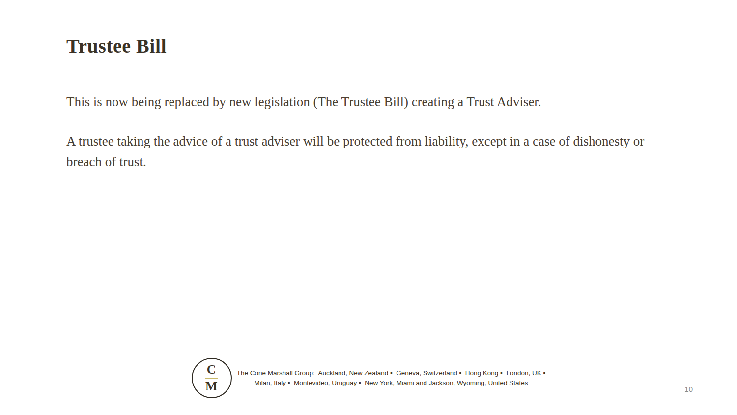Trustee Bill
This is now being replaced by new legislation (The Trustee Bill) creating a Trust Adviser.
A trustee taking the advice of a trust adviser will be protected from liability, except in a case of dishonesty or breach of trust.
C M
The Cone Marshall Group: Auckland, New Zealand ▪ Geneva, Switzerland ▪ Hong Kong ▪ London, UK ▪
Milan, Italy ▪ Montevideo, Uruguay ▪ New York, Miami and Jackson, Wyoming, United States
10